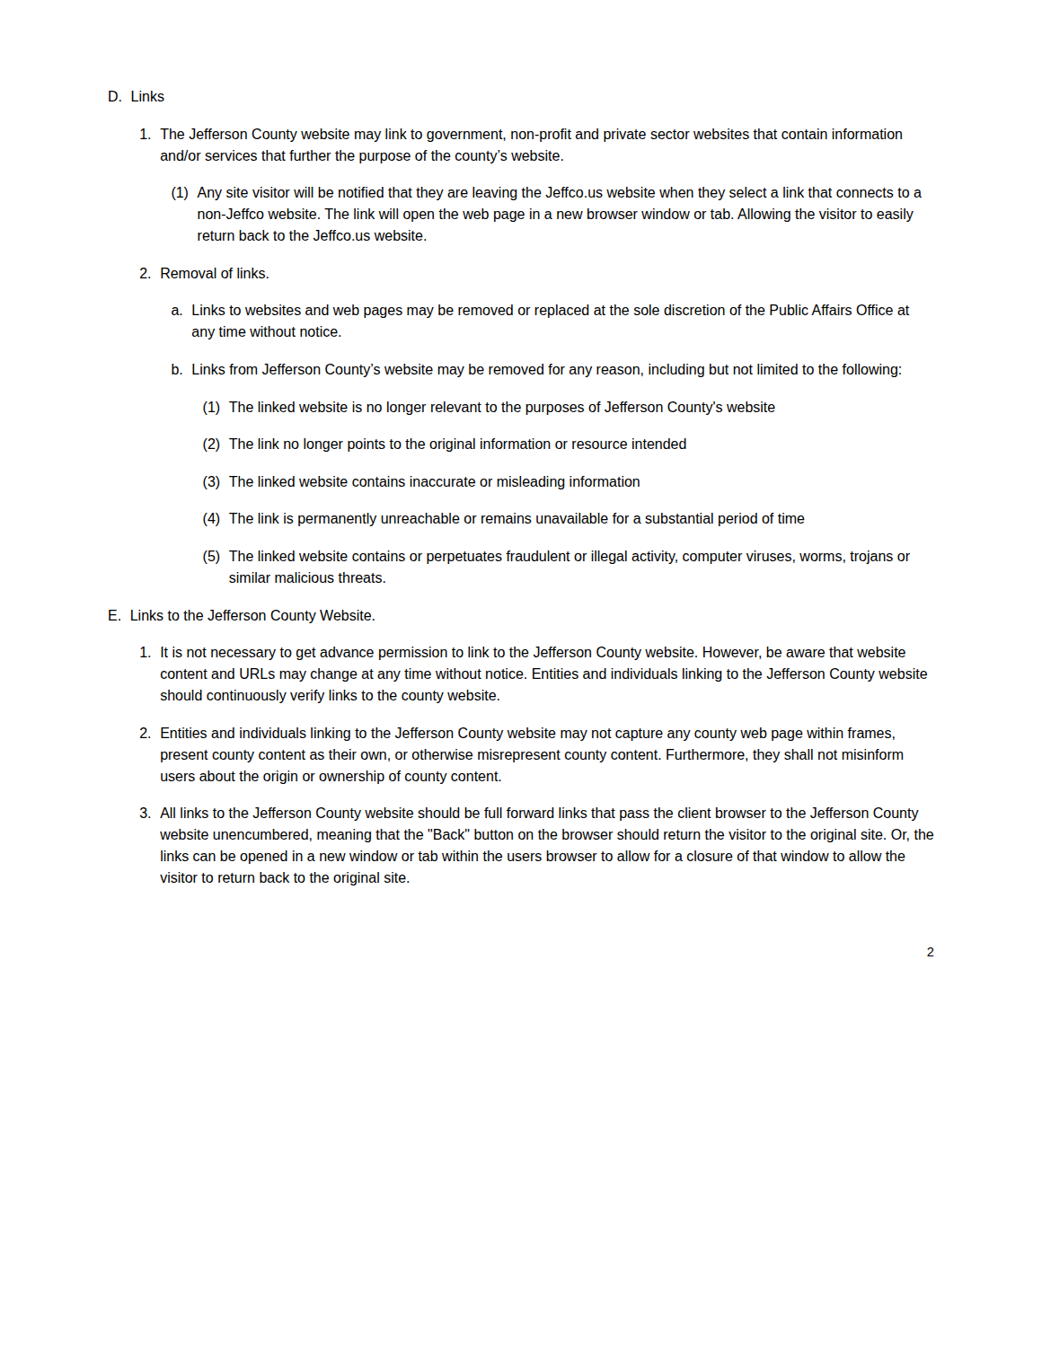D.
Links
1.
The Jefferson County website may link to government, non-profit and private sector websites that contain information and/or services that further the purpose of the county’s website.
(1)
Any site visitor will be notified that they are leaving the Jeffco.us website when they select a link that connects to a non-Jeffco website. The link will open the web page in a new browser window or tab. Allowing the visitor to easily return back to the Jeffco.us website.
2.
Removal of links.
a.
Links to websites and web pages may be removed or replaced at the sole discretion of the Public Affairs Office at any time without notice.
b.
Links from Jefferson County’s website may be removed for any reason, including but not limited to the following:
(1)
The linked website is no longer relevant to the purposes of Jefferson County's website
(2)
The link no longer points to the original information or resource intended
(3)
The linked website contains inaccurate or misleading information
(4)
The link is permanently unreachable or remains unavailable for a substantial period of time
(5)
The linked website contains or perpetuates fraudulent or illegal activity, computer viruses, worms, trojans or similar malicious threats.
E.
Links to the Jefferson County Website.
1.
It is not necessary to get advance permission to link to the Jefferson County website. However, be aware that website content and URLs may change at any time without notice. Entities and individuals linking to the Jefferson County website should continuously verify links to the county website.
2.
Entities and individuals linking to the Jefferson County website may not capture any county web page within frames, present county content as their own, or otherwise misrepresent county content. Furthermore, they shall not misinform users about the origin or ownership of county content.
3.
All links to the Jefferson County website should be full forward links that pass the client browser to the Jefferson County website unencumbered, meaning that the "Back" button on the browser should return the visitor to the original site. Or, the links can be opened in a new window or tab within the users browser to allow for a closure of that window to allow the visitor to return back to the original site.
2